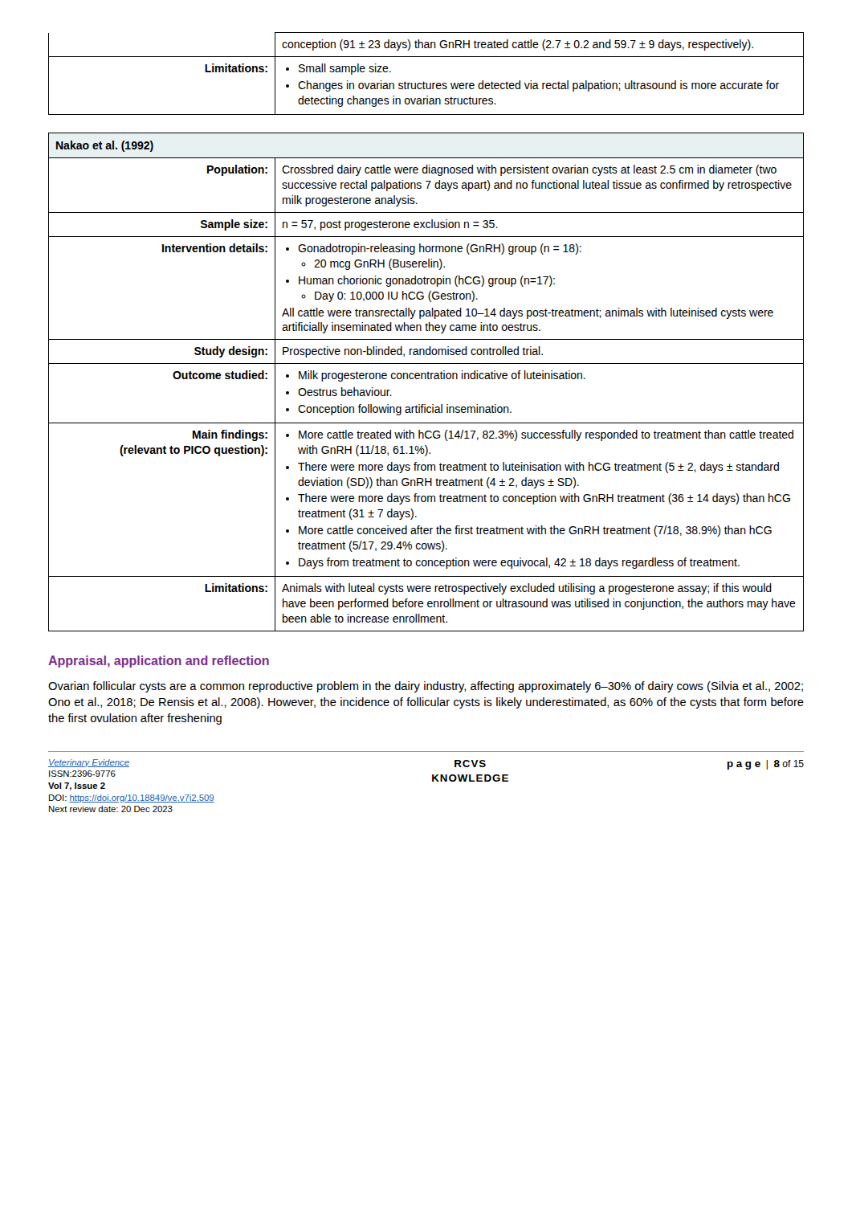| | conception (91 ± 23 days) than GnRH treated cattle (2.7 ± 0.2 and 59.7 ± 9 days, respectively). |
| Limitations: | Small sample size. Changes in ovarian structures were detected via rectal palpation; ultrasound is more accurate for detecting changes in ovarian structures. |
| Nakao et al. (1992) |
| Population: | Crossbred dairy cattle were diagnosed with persistent ovarian cysts at least 2.5 cm in diameter (two successive rectal palpations 7 days apart) and no functional luteal tissue as confirmed by retrospective milk progesterone analysis. |
| Sample size: | n = 57, post progesterone exclusion n = 35. |
| Intervention details: | Gonadotropin-releasing hormone (GnRH) group (n = 18): 20 mcg GnRH (Buserelin). Human chorionic gonadotropin (hCG) group (n=17): Day 0: 10,000 IU hCG (Gestron). All cattle were transrectally palpated 10–14 days post-treatment; animals with luteinised cysts were artificially inseminated when they came into oestrus. |
| Study design: | Prospective non-blinded, randomised controlled trial. |
| Outcome studied: | Milk progesterone concentration indicative of luteinisation. Oestrus behaviour. Conception following artificial insemination. |
| Main findings: (relevant to PICO question): | More cattle treated with hCG (14/17, 82.3%) successfully responded to treatment than cattle treated with GnRH (11/18, 61.1%). There were more days from treatment to luteinisation with hCG treatment (5 ± 2, days ± standard deviation (SD)) than GnRH treatment (4 ± 2, days ± SD). There were more days from treatment to conception with GnRH treatment (36 ± 14 days) than hCG treatment (31 ± 7 days). More cattle conceived after the first treatment with the GnRH treatment (7/18, 38.9%) than hCG treatment (5/17, 29.4% cows). Days from treatment to conception were equivocal, 42 ± 18 days regardless of treatment. |
| Limitations: | Animals with luteal cysts were retrospectively excluded utilising a progesterone assay; if this would have been performed before enrollment or ultrasound was utilised in conjunction, the authors may have been able to increase enrollment. |
Appraisal, application and reflection
Ovarian follicular cysts are a common reproductive problem in the dairy industry, affecting approximately 6–30% of dairy cows (Silvia et al., 2002; Ono et al., 2018; De Rensis et al., 2008). However, the incidence of follicular cysts is likely underestimated, as 60% of the cysts that form before the first ovulation after freshening
Veterinary Evidence
ISSN:2396-9776
Vol 7, Issue 2
DOI: https://doi.org/10.18849/ve.v7i2.509
Next review date: 20 Dec 2023
RCVS
KNOWLEDGE
p a g e | 8 of 15